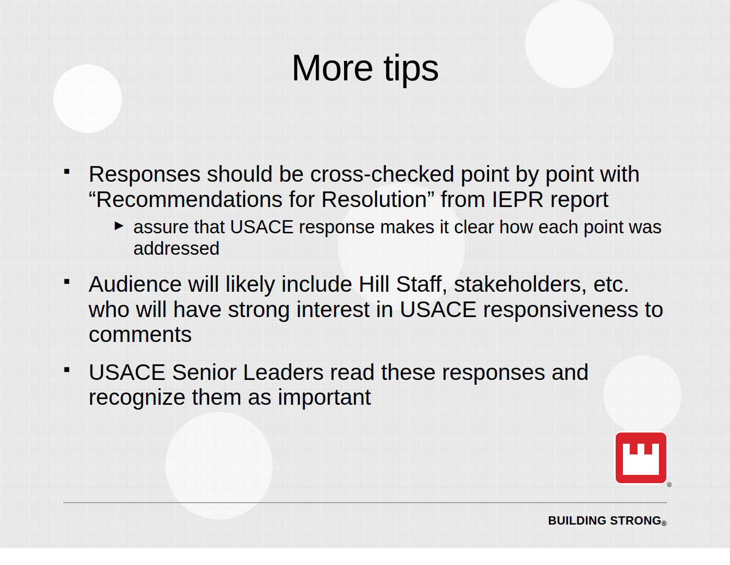More tips
Responses should be cross-checked point by point with “Recommendations for Resolution” from IEPR report
assure that USACE response makes it clear how each point was addressed
Audience will likely include Hill Staff, stakeholders, etc. who will have strong interest in USACE responsiveness to comments
USACE Senior Leaders read these responses and recognize them as important
®
BUILDING STRONG®